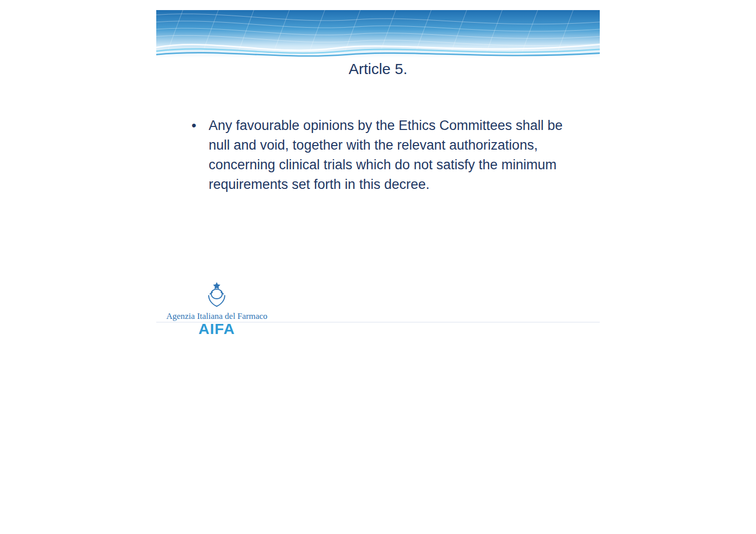Article 5.
Any favourable opinions by the Ethics Committees shall be null and void, together with the relevant authorizations, concerning clinical trials which do not satisfy the minimum requirements set forth in this decree.
Agenzia Italiana del Farmaco
AIFA